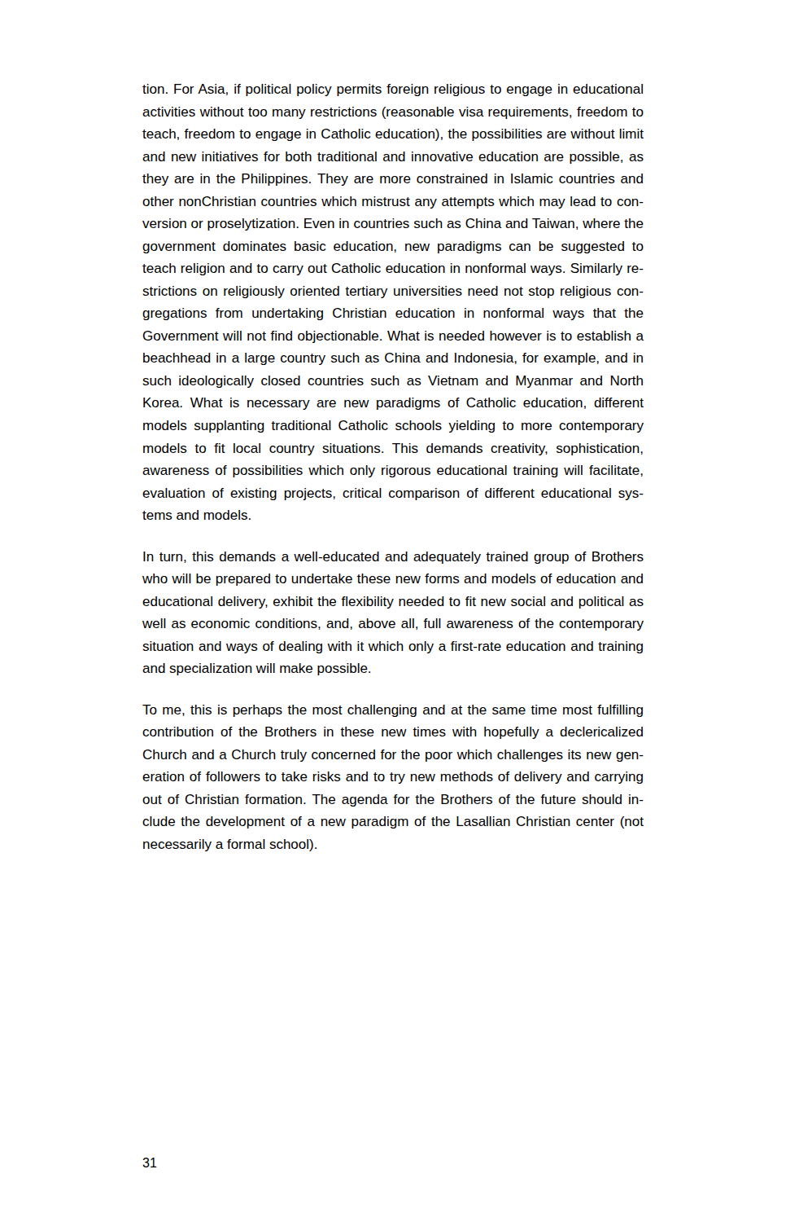tion. For Asia, if political policy permits foreign religious to engage in educational activities without too many restrictions (reasonable visa requirements, freedom to teach, freedom to engage in Catholic education), the possibilities are without limit and new initiatives for both traditional and innovative education are possible, as they are in the Philippines. They are more constrained in Islamic countries and other nonChristian countries which mistrust any attempts which may lead to conversion or proselytization. Even in countries such as China and Taiwan, where the government dominates basic education, new paradigms can be suggested to teach religion and to carry out Catholic education in nonformal ways. Similarly restrictions on religiously oriented tertiary universities need not stop religious congregations from undertaking Christian education in nonformal ways that the Government will not find objectionable. What is needed however is to establish a beachhead in a large country such as China and Indonesia, for example, and in such ideologically closed countries such as Vietnam and Myanmar and North Korea. What is necessary are new paradigms of Catholic education, different models supplanting traditional Catholic schools yielding to more contemporary models to fit local country situations. This demands creativity, sophistication, awareness of possibilities which only rigorous educational training will facilitate, evaluation of existing projects, critical comparison of different educational systems and models.
In turn, this demands a well-educated and adequately trained group of Brothers who will be prepared to undertake these new forms and models of education and educational delivery, exhibit the flexibility needed to fit new social and political as well as economic conditions, and, above all, full awareness of the contemporary situation and ways of dealing with it which only a first-rate education and training and specialization will make possible.
To me, this is perhaps the most challenging and at the same time most fulfilling contribution of the Brothers in these new times with hopefully a declericalized Church and a Church truly concerned for the poor which challenges its new generation of followers to take risks and to try new methods of delivery and carrying out of Christian formation. The agenda for the Brothers of the future should include the development of a new paradigm of the Lasallian Christian center (not necessarily a formal school).
31